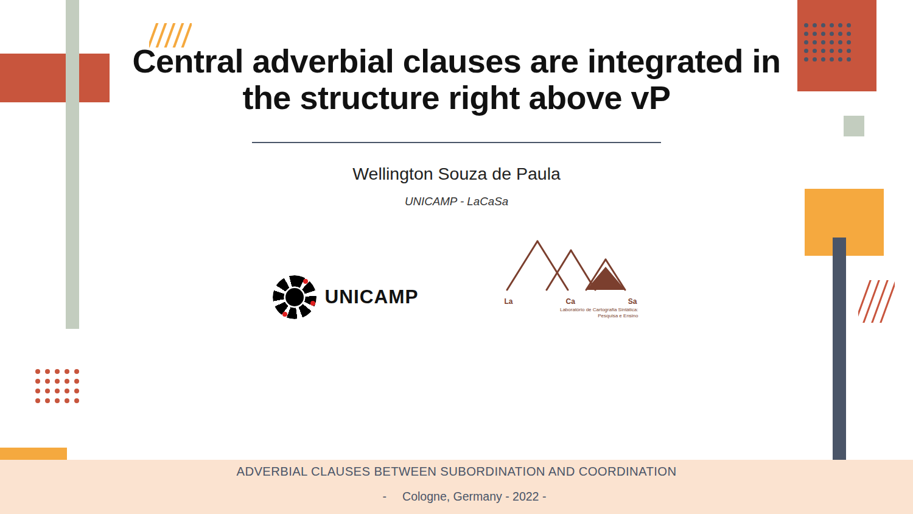Central adverbial clauses are integrated in the structure right above vP
Wellington Souza de Paula
UNICAMP - LaCaSa
UNICAMP
La Ca Sa
Laboratório de Cartografia Sintática:
Pesquisa e Ensino
ADVERBIAL CLAUSES BETWEEN SUBORDINATION AND COORDINATION
-Cologne, Germany - 2022 -